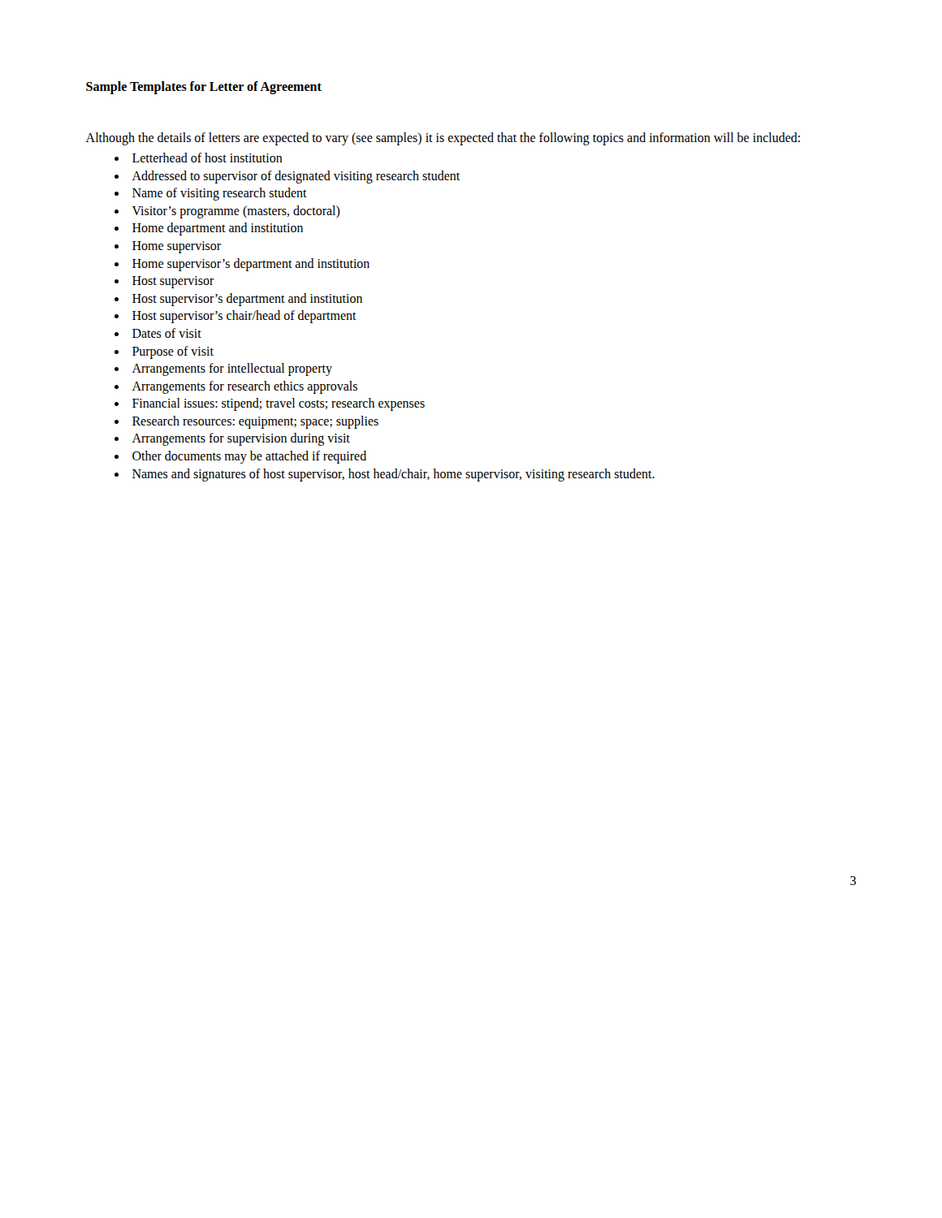Sample Templates for Letter of Agreement
Although the details of letters are expected to vary (see samples) it is expected that the following topics and information will be included:
Letterhead of host institution
Addressed to supervisor of designated visiting research student
Name of visiting research student
Visitor’s programme (masters, doctoral)
Home department and institution
Home supervisor
Home supervisor’s department and institution
Host supervisor
Host supervisor’s department and institution
Host supervisor’s chair/head of department
Dates of visit
Purpose of visit
Arrangements for intellectual property
Arrangements for research ethics approvals
Financial issues: stipend; travel costs; research expenses
Research resources: equipment; space; supplies
Arrangements for supervision during visit
Other documents may be attached if required
Names and signatures of host supervisor, host head/chair, home supervisor, visiting research student.
3